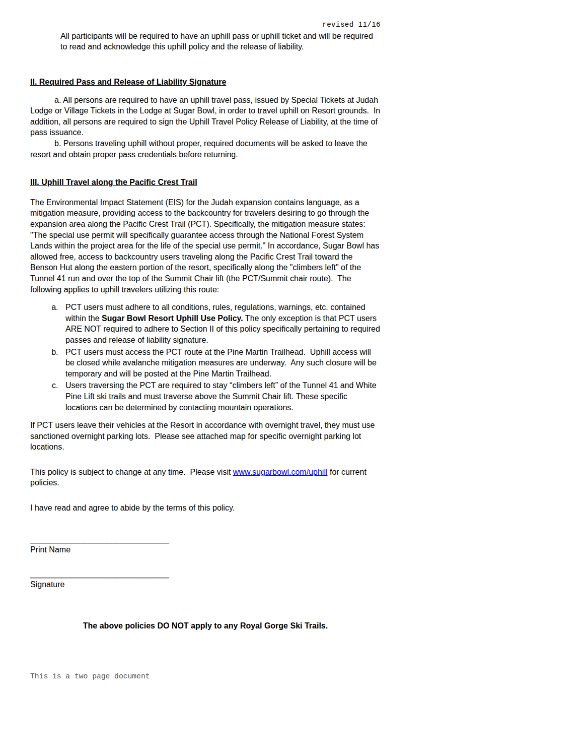revised 11/16
All participants will be required to have an uphill pass or uphill ticket and will be required to read and acknowledge this uphill policy and the release of liability.
II. Required Pass and Release of Liability Signature
a. All persons are required to have an uphill travel pass, issued by Special Tickets at Judah Lodge or Village Tickets in the Lodge at Sugar Bowl, in order to travel uphill on Resort grounds. In addition, all persons are required to sign the Uphill Travel Policy Release of Liability, at the time of pass issuance.
b. Persons traveling uphill without proper, required documents will be asked to leave the resort and obtain proper pass credentials before returning.
III. Uphill Travel along the Pacific Crest Trail
The Environmental Impact Statement (EIS) for the Judah expansion contains language, as a mitigation measure, providing access to the backcountry for travelers desiring to go through the expansion area along the Pacific Crest Trail (PCT). Specifically, the mitigation measure states: "The special use permit will specifically guarantee access through the National Forest System Lands within the project area for the life of the special use permit." In accordance, Sugar Bowl has allowed free, access to backcountry users traveling along the Pacific Crest Trail toward the Benson Hut along the eastern portion of the resort, specifically along the "climbers left" of the Tunnel 41 run and over the top of the Summit Chair lift (the PCT/Summit chair route). The following applies to uphill travelers utilizing this route:
PCT users must adhere to all conditions, rules, regulations, warnings, etc. contained within the Sugar Bowl Resort Uphill Use Policy. The only exception is that PCT users ARE NOT required to adhere to Section II of this policy specifically pertaining to required passes and release of liability signature.
PCT users must access the PCT route at the Pine Martin Trailhead. Uphill access will be closed while avalanche mitigation measures are underway. Any such closure will be temporary and will be posted at the Pine Martin Trailhead.
Users traversing the PCT are required to stay “climbers left” of the Tunnel 41 and White Pine Lift ski trails and must traverse above the Summit Chair lift. These specific locations can be determined by contacting mountain operations.
If PCT users leave their vehicles at the Resort in accordance with overnight travel, they must use sanctioned overnight parking lots. Please see attached map for specific overnight parking lot locations.
This policy is subject to change at any time. Please visit www.sugarbowl.com/uphill for current policies.
I have read and agree to abide by the terms of this policy.
_______________________________
Print Name
_______________________________
Signature
The above policies DO NOT apply to any Royal Gorge Ski Trails.
This is a two page document